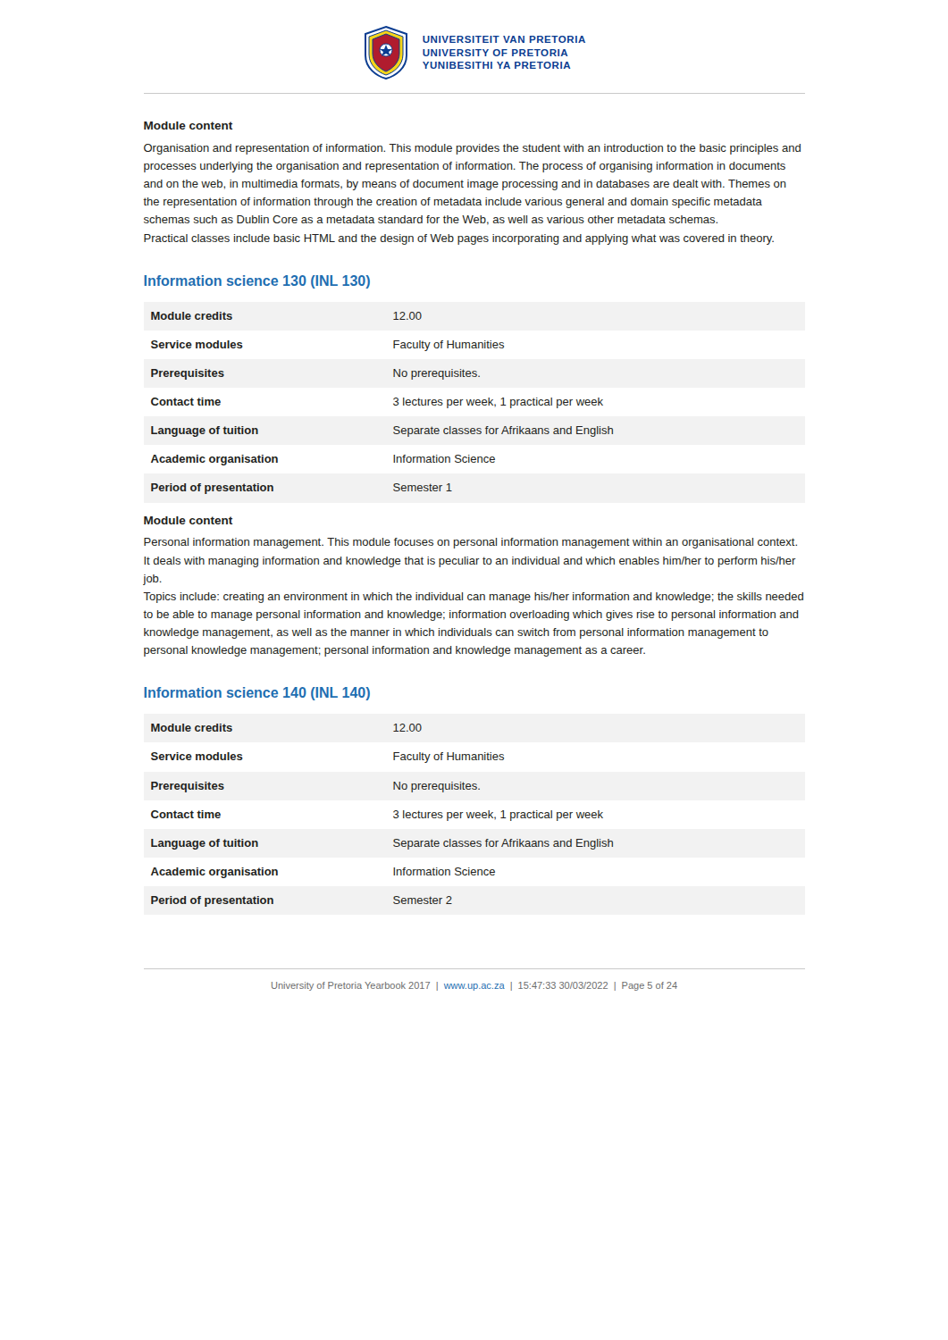UNIVERSITEIT VAN PRETORIA UNIVERSITY OF PRETORIA YUNIBESITHI YA PRETORIA
Module content
Organisation and representation of information. This module provides the student with an introduction to the basic principles and processes underlying the organisation and representation of information. The process of organising information in documents and on the web, in multimedia formats, by means of document image processing and in databases are dealt with. Themes on the representation of information through the creation of metadata include various general and domain specific metadata schemas such as Dublin Core as a metadata standard for the Web, as well as various other metadata schemas.
Practical classes include basic HTML and the design of Web pages incorporating and applying what was covered in theory.
Information science 130 (INL 130)
| Module credits | 12.00 |
| Service modules | Faculty of Humanities |
| Prerequisites | No prerequisites. |
| Contact time | 3 lectures per week, 1 practical per week |
| Language of tuition | Separate classes for Afrikaans and English |
| Academic organisation | Information Science |
| Period of presentation | Semester 1 |
Module content
Personal information management. This module focuses on personal information management within an organisational context. It deals with managing information and knowledge that is peculiar to an individual and which enables him/her to perform his/her job.
Topics include: creating an environment in which the individual can manage his/her information and knowledge; the skills needed to be able to manage personal information and knowledge; information overloading which gives rise to personal information and knowledge management, as well as the manner in which individuals can switch from personal information management to personal knowledge management; personal information and knowledge management as a career.
Information science 140 (INL 140)
| Module credits | 12.00 |
| Service modules | Faculty of Humanities |
| Prerequisites | No prerequisites. |
| Contact time | 3 lectures per week, 1 practical per week |
| Language of tuition | Separate classes for Afrikaans and English |
| Academic organisation | Information Science |
| Period of presentation | Semester 2 |
University of Pretoria Yearbook 2017 | www.up.ac.za | 15:47:33 30/03/2022 | Page 5 of 24